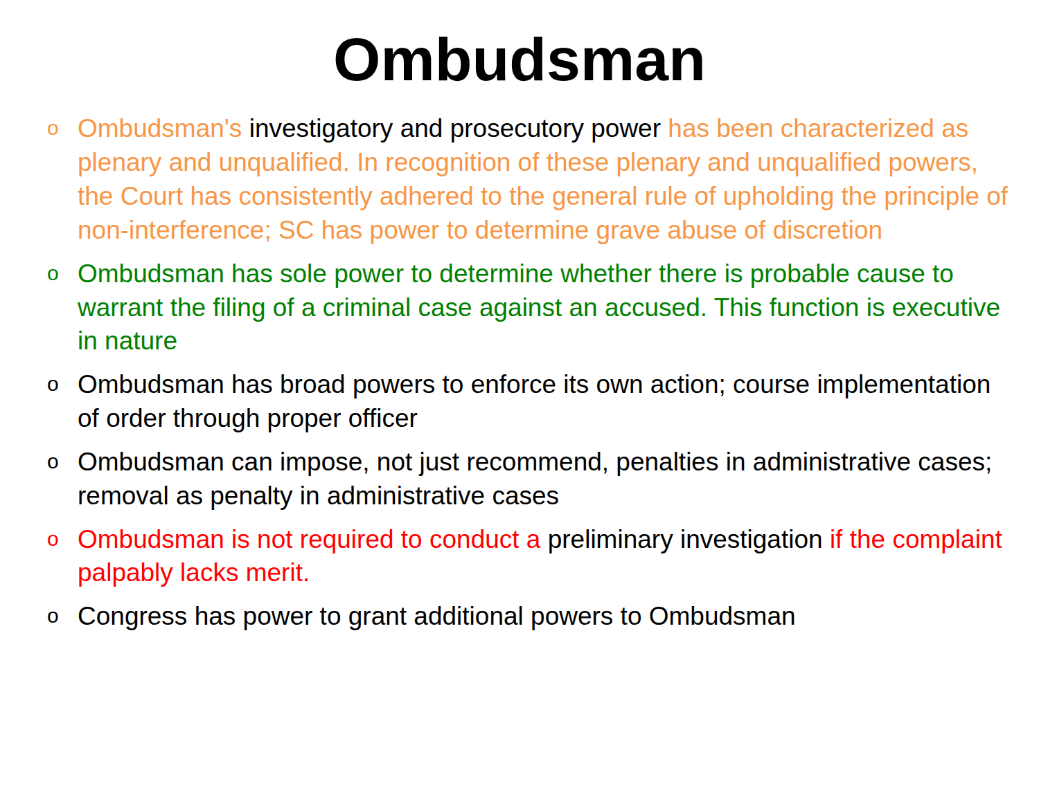Ombudsman
Ombudsman's investigatory and prosecutory power has been characterized as plenary and unqualified. In recognition of these plenary and unqualified powers, the Court has consistently adhered to the general rule of upholding the principle of non-interference; SC has power to determine grave abuse of discretion
Ombudsman has sole power to determine whether there is probable cause to warrant the filing of a criminal case against an accused. This function is executive in nature
Ombudsman has broad powers to enforce its own action; course implementation of order through proper officer
Ombudsman can impose, not just recommend, penalties in administrative cases; removal as penalty in administrative cases
Ombudsman is not required to conduct a preliminary investigation if the complaint palpably lacks merit.
Congress has power to grant additional powers to Ombudsman